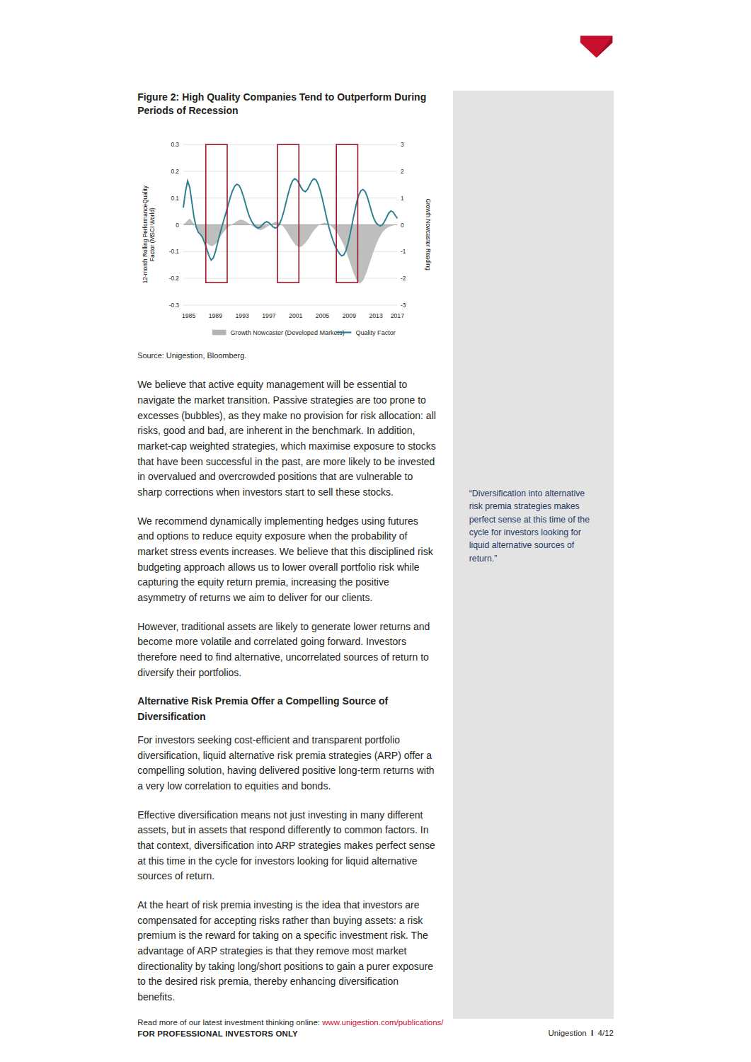Figure 2: High Quality Companies Tend to Outperform During Periods of Recession
12-month Rolling PerformanceQuality Factor (MSCI World) Growth Nowcaster Reading 0.3 0.2 0.1 0 -0.1 -0.2 -0.3 3 2 1 0 -1 -2 -3 1985 1989 1993 1997 2001 2005 2009 2013 2017 Growth Nowcaster (Developed Markets) Quality Factor
Source: Unigestion, Bloomberg.
We believe that active equity management will be essential to navigate the market transition. Passive strategies are too prone to excesses (bubbles), as they make no provision for risk allocation: all risks, good and bad, are inherent in the benchmark. In addition, market-cap weighted strategies, which maximise exposure to stocks that have been successful in the past, are more likely to be invested in overvalued and overcrowded positions that are vulnerable to sharp corrections when investors start to sell these stocks.
We recommend dynamically implementing hedges using futures and options to reduce equity exposure when the probability of market stress events increases. We believe that this disciplined risk budgeting approach allows us to lower overall portfolio risk while capturing the equity return premia, increasing the positive asymmetry of returns we aim to deliver for our clients.
However, traditional assets are likely to generate lower returns and become more volatile and correlated going forward. Investors therefore need to find alternative, uncorrelated sources of return to diversify their portfolios.
Alternative Risk Premia Offer a Compelling Source of Diversification
For investors seeking cost-efficient and transparent portfolio diversification, liquid alternative risk premia strategies (ARP) offer a compelling solution, having delivered positive long-term returns with a very low correlation to equities and bonds.
Effective diversification means not just investing in many different assets, but in assets that respond differently to common factors. In that context, diversification into ARP strategies makes perfect sense at this time in the cycle for investors looking for liquid alternative sources of return.
At the heart of risk premia investing is the idea that investors are compensated for accepting risks rather than buying assets: a risk premium is the reward for taking on a specific investment risk. The advantage of ARP strategies is that they remove most market directionality by taking long/short positions to gain a purer exposure to the desired risk premia, thereby enhancing diversification benefits.
“Diversification into alternative risk premia strategies makes perfect sense at this time of the cycle for investors looking for liquid alternative sources of return.”
Read more of our latest investment thinking online: www.unigestion.com/publications/
FOR PROFESSIONAL INVESTORS ONLY
Unigestion I 4/12